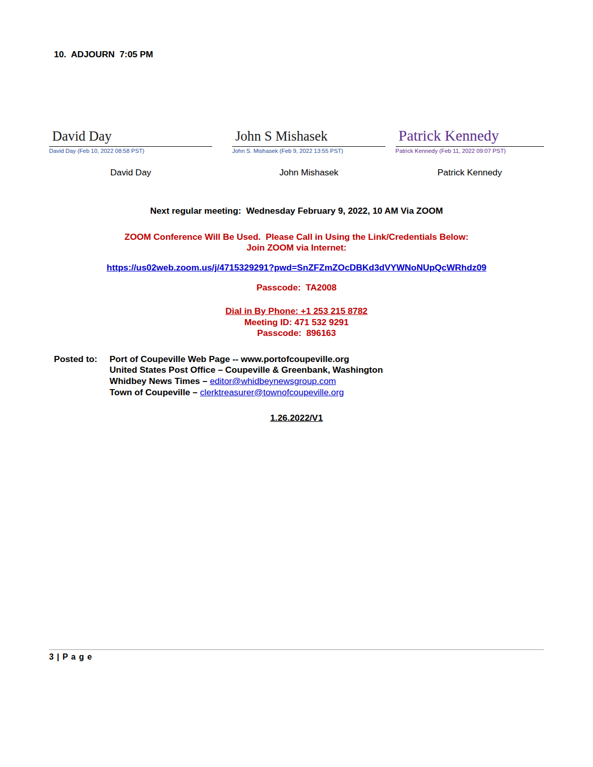10. ADJOURN 7:05 PM
| David Day David Day (Feb 10, 2022 08:58 PST) | | John S Mishasek John S. Mishasek (Feb 9, 2022 13:55 PST) | | Patrick Kennedy Patrick Kennedy (Feb 11, 2022 09:07 PST) |
| David Day | | John Mishasek | | Patrick Kennedy |
Next regular meeting: Wednesday February 9, 2022, 10 AM Via ZOOM
ZOOM Conference Will Be Used. Please Call in Using the Link/Credentials Below:
Join ZOOM via Internet:
https://us02web.zoom.us/j/4715329291?pwd=SnZFZmZOcDBKd3dVYWNoNUpQcWRhdz09
Passcode: TA2008
Dial in By Phone: +1 253 215 8782
Meeting ID: 471 532 9291
Passcode: 896163
| Posted to: | Port of Coupeville Web Page -- www.portofcoupeville.org |
| | United States Post Office – Coupeville & Greenbank, Washington |
| | Whidbey News Times – editor@whidbeynewsgroup.com |
| | Town of Coupeville – clerktreasurer@townofcoupeville.org |
1.26.2022/V1
3 | P a g e